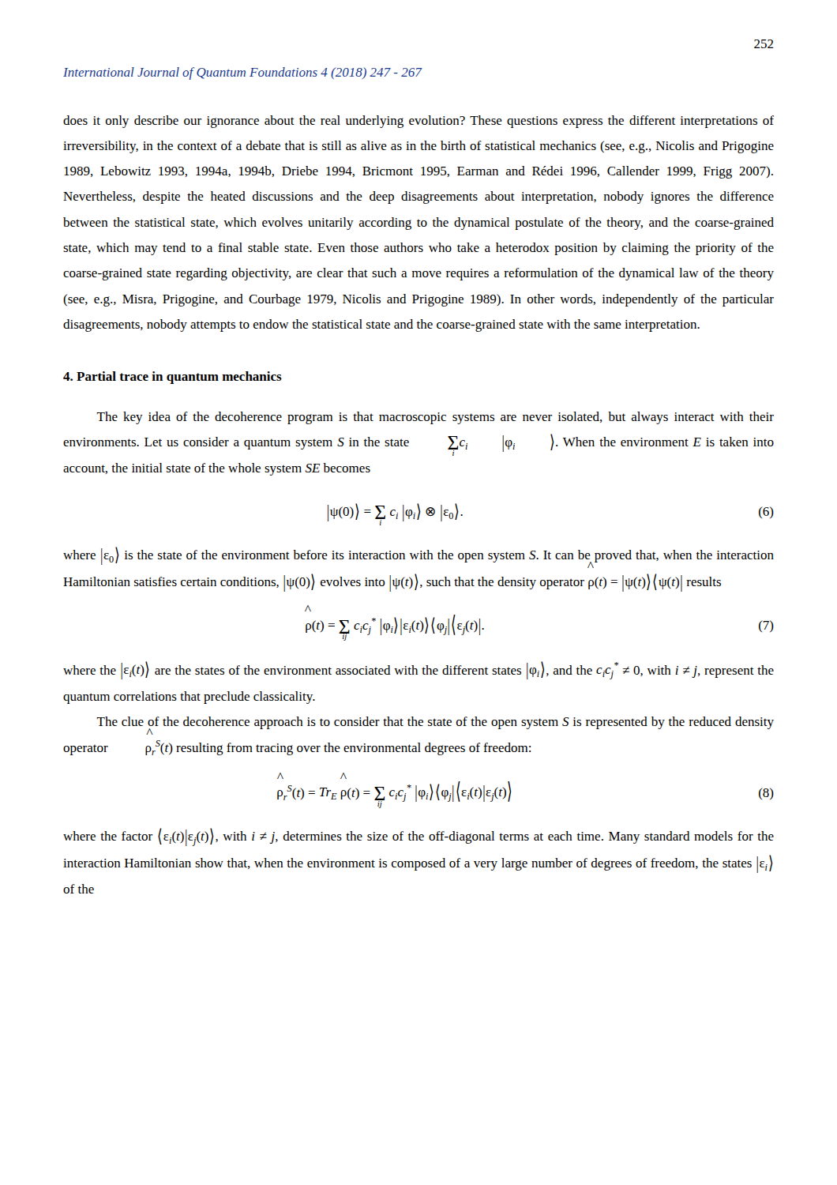252
International Journal of Quantum Foundations 4 (2018) 247 - 267
does it only describe our ignorance about the real underlying evolution? These questions express the different interpretations of irreversibility, in the context of a debate that is still as alive as in the birth of statistical mechanics (see, e.g., Nicolis and Prigogine 1989, Lebowitz 1993, 1994a, 1994b, Driebe 1994, Bricmont 1995, Earman and Rédei 1996, Callender 1999, Frigg 2007). Nevertheless, despite the heated discussions and the deep disagreements about interpretation, nobody ignores the difference between the statistical state, which evolves unitarily according to the dynamical postulate of the theory, and the coarse-grained state, which may tend to a final stable state. Even those authors who take a heterodox position by claiming the priority of the coarse-grained state regarding objectivity, are clear that such a move requires a reformulation of the dynamical law of the theory (see, e.g., Misra, Prigogine, and Courbage 1979, Nicolis and Prigogine 1989). In other words, independently of the particular disagreements, nobody attempts to endow the statistical state and the coarse-grained state with the same interpretation.
4. Partial trace in quantum mechanics
The key idea of the decoherence program is that macroscopic systems are never isolated, but always interact with their environments. Let us consider a quantum system S in the state Σi ci|φi⟩. When the environment E is taken into account, the initial state of the whole system SE becomes
|ψ(0)⟩ = Σi ci |φi⟩ ⊗ |ε0⟩.
(6)
where |ε0⟩ is the state of the environment before its interaction with the open system S. It can be proved that, when the interaction Hamiltonian satisfies certain conditions, |ψ(0)⟩ evolves into |ψ(t)⟩, such that the density operator ρ(t) = |ψ(t)⟩⟨ψ(t)| results
ρ(t) = Σij cicj* |φi⟩|εi(t)⟩⟨φj|⟨εj(t)|.
(7)
where the |εi(t)⟩ are the states of the environment associated with the different states |φi⟩, and the cicj* ≠ 0, with i ≠ j, represent the quantum correlations that preclude classicality.
The clue of the decoherence approach is to consider that the state of the open system S is represented by the reduced density operator ρrS(t) resulting from tracing over the environmental degrees of freedom:
ρrS(t) = TrE ρ(t) = Σij cicj* |φi⟩⟨φj|⟨εi(t)|εj(t)⟩
(8)
where the factor ⟨εi(t)|εj(t)⟩, with i ≠ j, determines the size of the off-diagonal terms at each time. Many standard models for the interaction Hamiltonian show that, when the environment is composed of a very large number of degrees of freedom, the states |εi⟩ of the